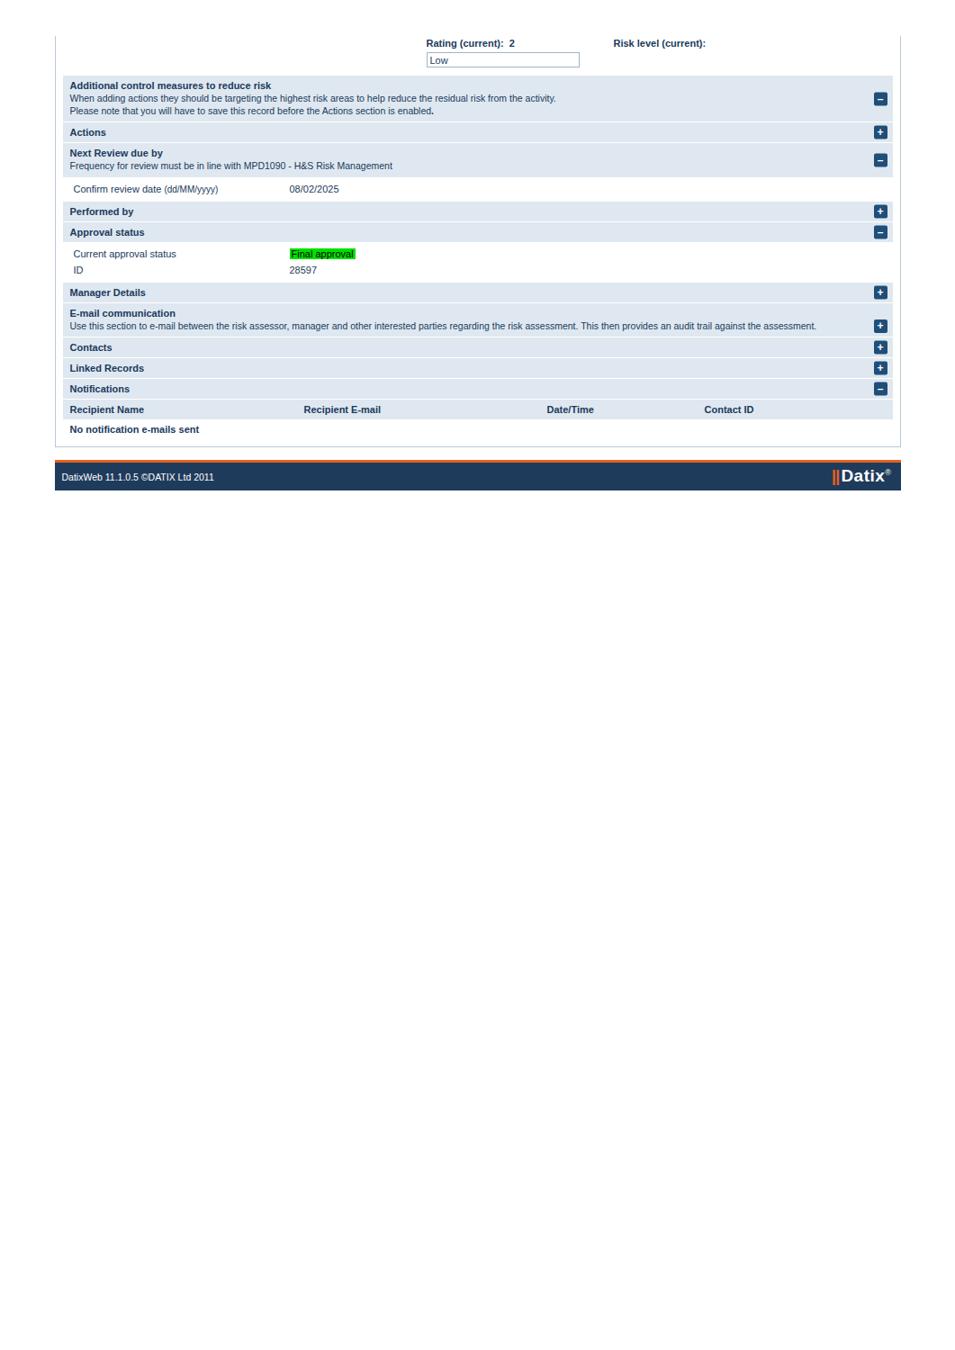| | Rating (current): 2 | | Risk level (current): |
| | Low | |
–
Additional control measures to reduce risk
When adding actions they should be targeting the highest risk areas to help reduce the residual risk from the activity.
Please note that you will have to save this record before the Actions section is enabled.
+
Actions
–
Next Review due by
Frequency for review must be in line with MPD1090 - H&S Risk Management
| Confirm review date (dd/MM/yyyy) | 08/02/2025 |
+
Performed by
–
Approval status
| Current approval status | Final approval |
| ID | 28597 |
+
Manager Details
+
E-mail communication
Use this section to e-mail between the risk assessor, manager and other interested parties regarding the risk assessment. This then provides an audit trail against the assessment.
+
Contacts
+
Linked Records
–
Notifications
| Recipient Name | Recipient E-mail | Date/Time | Contact ID |
| --- | --- | --- | --- |
| No notification e-mails sent |
DatixWeb 11.1.0.5 ©DATIX Ltd 2011
||Datix®